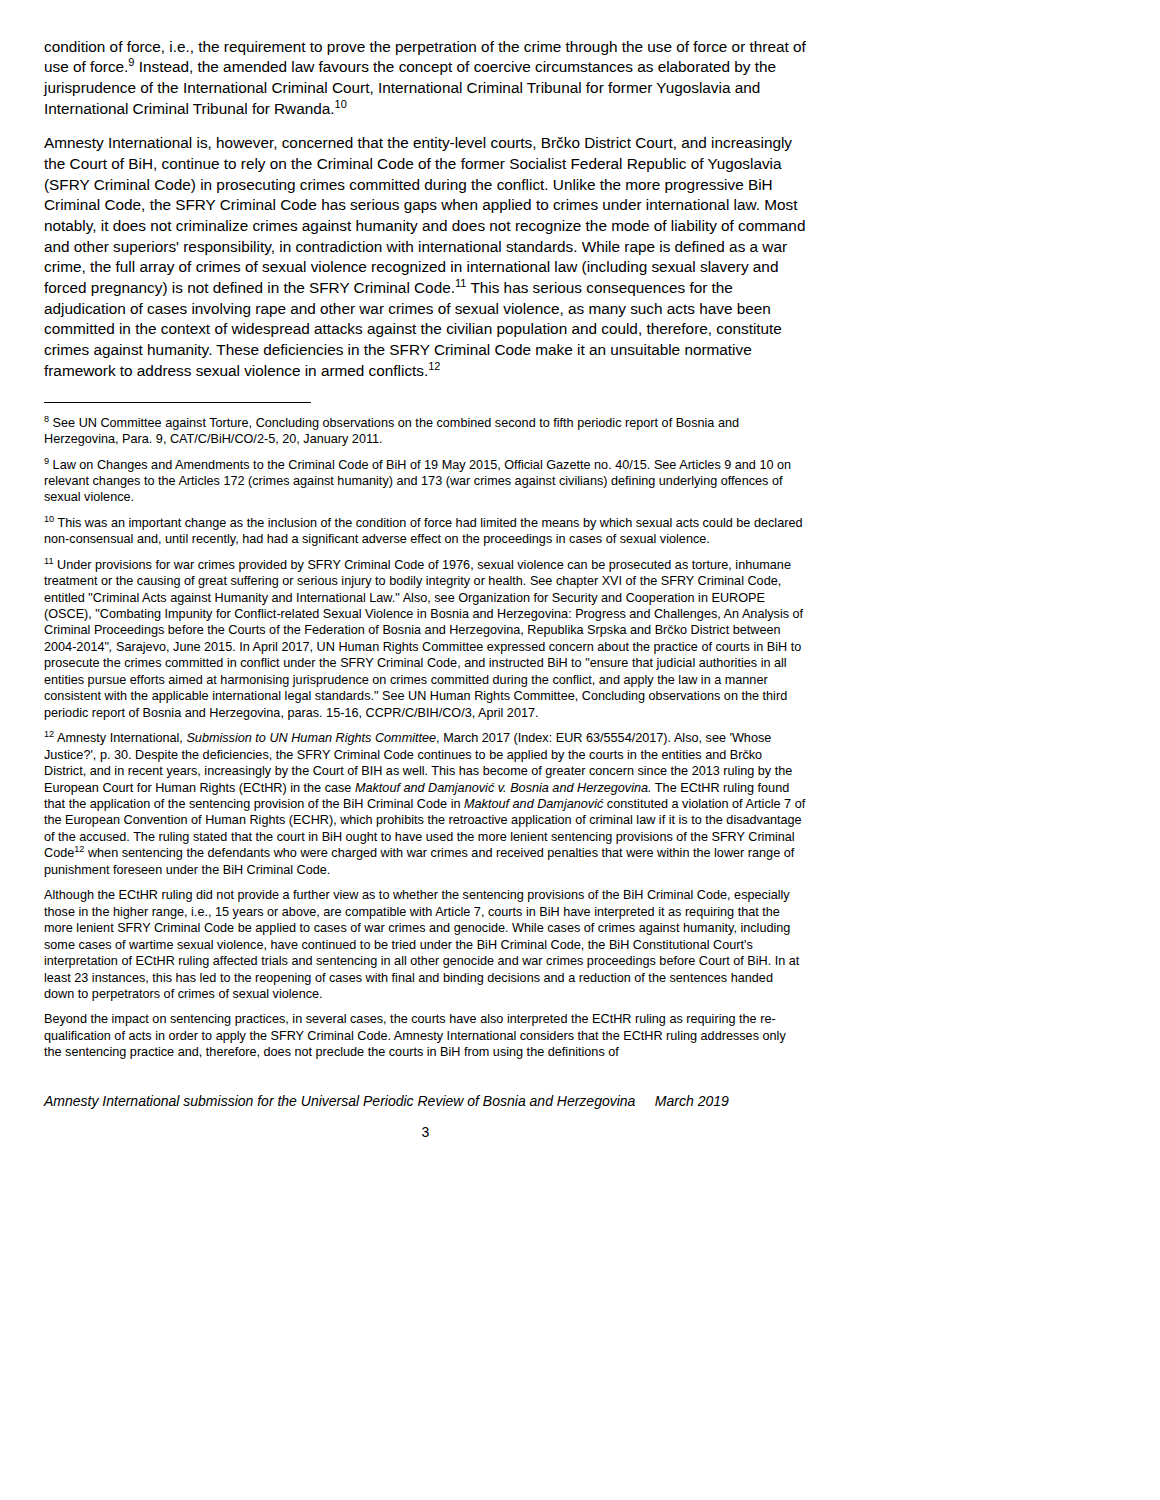condition of force, i.e., the requirement to prove the perpetration of the crime through the use of force or threat of use of force.9 Instead, the amended law favours the concept of coercive circumstances as elaborated by the jurisprudence of the International Criminal Court, International Criminal Tribunal for former Yugoslavia and International Criminal Tribunal for Rwanda.10
Amnesty International is, however, concerned that the entity-level courts, Brčko District Court, and increasingly the Court of BiH, continue to rely on the Criminal Code of the former Socialist Federal Republic of Yugoslavia (SFRY Criminal Code) in prosecuting crimes committed during the conflict. Unlike the more progressive BiH Criminal Code, the SFRY Criminal Code has serious gaps when applied to crimes under international law. Most notably, it does not criminalize crimes against humanity and does not recognize the mode of liability of command and other superiors' responsibility, in contradiction with international standards. While rape is defined as a war crime, the full array of crimes of sexual violence recognized in international law (including sexual slavery and forced pregnancy) is not defined in the SFRY Criminal Code.11 This has serious consequences for the adjudication of cases involving rape and other war crimes of sexual violence, as many such acts have been committed in the context of widespread attacks against the civilian population and could, therefore, constitute crimes against humanity. These deficiencies in the SFRY Criminal Code make it an unsuitable normative framework to address sexual violence in armed conflicts.12
8 See UN Committee against Torture, Concluding observations on the combined second to fifth periodic report of Bosnia and Herzegovina, Para. 9, CAT/C/BiH/CO/2-5, 20, January 2011.
9 Law on Changes and Amendments to the Criminal Code of BiH of 19 May 2015, Official Gazette no. 40/15. See Articles 9 and 10 on relevant changes to the Articles 172 (crimes against humanity) and 173 (war crimes against civilians) defining underlying offences of sexual violence.
10 This was an important change as the inclusion of the condition of force had limited the means by which sexual acts could be declared non-consensual and, until recently, had had a significant adverse effect on the proceedings in cases of sexual violence.
11 Under provisions for war crimes provided by SFRY Criminal Code of 1976, sexual violence can be prosecuted as torture, inhumane treatment or the causing of great suffering or serious injury to bodily integrity or health. See chapter XVI of the SFRY Criminal Code, entitled "Criminal Acts against Humanity and International Law." Also, see Organization for Security and Cooperation in EUROPE (OSCE), "Combating Impunity for Conflict-related Sexual Violence in Bosnia and Herzegovina: Progress and Challenges, An Analysis of Criminal Proceedings before the Courts of the Federation of Bosnia and Herzegovina, Republika Srpska and Brčko District between 2004-2014", Sarajevo, June 2015. In April 2017, UN Human Rights Committee expressed concern about the practice of courts in BiH to prosecute the crimes committed in conflict under the SFRY Criminal Code, and instructed BiH to "ensure that judicial authorities in all entities pursue efforts aimed at harmonising jurisprudence on crimes committed during the conflict, and apply the law in a manner consistent with the applicable international legal standards." See UN Human Rights Committee, Concluding observations on the third periodic report of Bosnia and Herzegovina, paras. 15-16, CCPR/C/BIH/CO/3, April 2017.
12 Amnesty International, Submission to UN Human Rights Committee, March 2017 (Index: EUR 63/5554/2017). Also, see 'Whose Justice?', p. 30. Despite the deficiencies, the SFRY Criminal Code continues to be applied by the courts in the entities and Brčko District, and in recent years, increasingly by the Court of BIH as well. This has become of greater concern since the 2013 ruling by the European Court for Human Rights (ECtHR) in the case Maktouf and Damjanović v. Bosnia and Herzegovina. The ECtHR ruling found that the application of the sentencing provision of the BiH Criminal Code in Maktouf and Damjanović constituted a violation of Article 7 of the European Convention of Human Rights (ECHR), which prohibits the retroactive application of criminal law if it is to the disadvantage of the accused. The ruling stated that the court in BiH ought to have used the more lenient sentencing provisions of the SFRY Criminal Code12 when sentencing the defendants who were charged with war crimes and received penalties that were within the lower range of punishment foreseen under the BiH Criminal Code.
Although the ECtHR ruling did not provide a further view as to whether the sentencing provisions of the BiH Criminal Code, especially those in the higher range, i.e., 15 years or above, are compatible with Article 7, courts in BiH have interpreted it as requiring that the more lenient SFRY Criminal Code be applied to cases of war crimes and genocide. While cases of crimes against humanity, including some cases of wartime sexual violence, have continued to be tried under the BiH Criminal Code, the BiH Constitutional Court's interpretation of ECtHR ruling affected trials and sentencing in all other genocide and war crimes proceedings before Court of BiH. In at least 23 instances, this has led to the reopening of cases with final and binding decisions and a reduction of the sentences handed down to perpetrators of crimes of sexual violence.
Beyond the impact on sentencing practices, in several cases, the courts have also interpreted the ECtHR ruling as requiring the re-qualification of acts in order to apply the SFRY Criminal Code. Amnesty International considers that the ECtHR ruling addresses only the sentencing practice and, therefore, does not preclude the courts in BiH from using the definitions of
Amnesty International submission for the Universal Periodic Review of Bosnia and Herzegovina March 2019
3